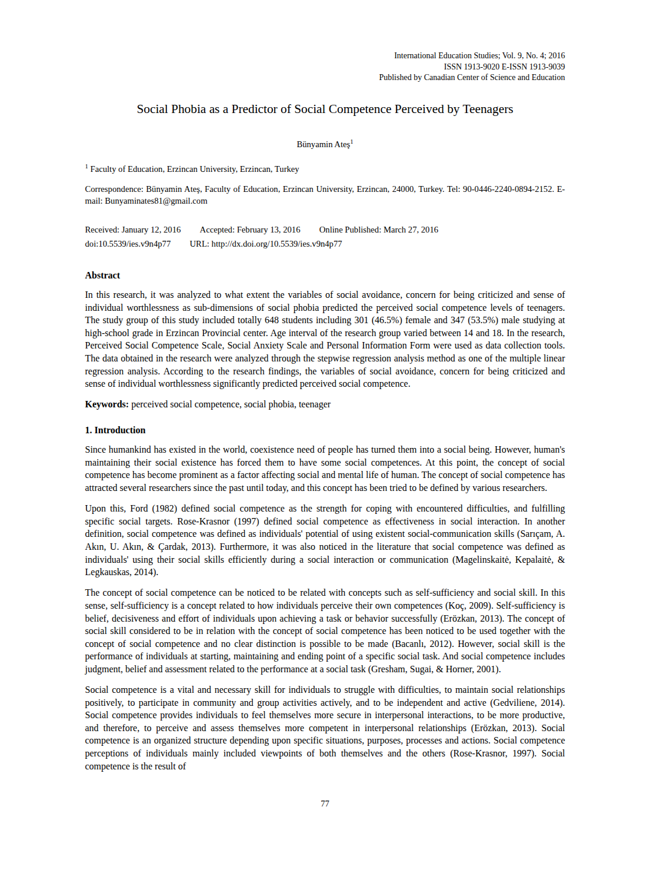International Education Studies; Vol. 9, No. 4; 2016
ISSN 1913-9020 E-ISSN 1913-9039
Published by Canadian Center of Science and Education
Social Phobia as a Predictor of Social Competence Perceived by Teenagers
Bünyamin Ateş1
1 Faculty of Education, Erzincan University, Erzincan, Turkey
Correspondence: Bünyamin Ateş, Faculty of Education, Erzincan University, Erzincan, 24000, Turkey. Tel: 90-0446-2240-0894-2152. E-mail: Bunyaminates81@gmail.com
Received: January 12, 2016 Accepted: February 13, 2016 Online Published: March 27, 2016
doi:10.5539/ies.v9n4p77 URL: http://dx.doi.org/10.5539/ies.v9n4p77
Abstract
In this research, it was analyzed to what extent the variables of social avoidance, concern for being criticized and sense of individual worthlessness as sub-dimensions of social phobia predicted the perceived social competence levels of teenagers. The study group of this study included totally 648 students including 301 (46.5%) female and 347 (53.5%) male studying at high-school grade in Erzincan Provincial center. Age interval of the research group varied between 14 and 18. In the research, Perceived Social Competence Scale, Social Anxiety Scale and Personal Information Form were used as data collection tools. The data obtained in the research were analyzed through the stepwise regression analysis method as one of the multiple linear regression analysis. According to the research findings, the variables of social avoidance, concern for being criticized and sense of individual worthlessness significantly predicted perceived social competence.
Keywords: perceived social competence, social phobia, teenager
1. Introduction
Since humankind has existed in the world, coexistence need of people has turned them into a social being. However, human's maintaining their social existence has forced them to have some social competences. At this point, the concept of social competence has become prominent as a factor affecting social and mental life of human. The concept of social competence has attracted several researchers since the past until today, and this concept has been tried to be defined by various researchers.
Upon this, Ford (1982) defined social competence as the strength for coping with encountered difficulties, and fulfilling specific social targets. Rose-Krasnor (1997) defined social competence as effectiveness in social interaction. In another definition, social competence was defined as individuals' potential of using existent social-communication skills (Sarıçam, A. Akın, U. Akın, & Çardak, 2013). Furthermore, it was also noticed in the literature that social competence was defined as individuals' using their social skills efficiently during a social interaction or communication (Magelinskaitė, Kepalaitė, & Legkauskas, 2014).
The concept of social competence can be noticed to be related with concepts such as self-sufficiency and social skill. In this sense, self-sufficiency is a concept related to how individuals perceive their own competences (Koç, 2009). Self-sufficiency is belief, decisiveness and effort of individuals upon achieving a task or behavior successfully (Erözkan, 2013). The concept of social skill considered to be in relation with the concept of social competence has been noticed to be used together with the concept of social competence and no clear distinction is possible to be made (Bacanlı, 2012). However, social skill is the performance of individuals at starting, maintaining and ending point of a specific social task. And social competence includes judgment, belief and assessment related to the performance at a social task (Gresham, Sugai, & Horner, 2001).
Social competence is a vital and necessary skill for individuals to struggle with difficulties, to maintain social relationships positively, to participate in community and group activities actively, and to be independent and active (Gedviliene, 2014). Social competence provides individuals to feel themselves more secure in interpersonal interactions, to be more productive, and therefore, to perceive and assess themselves more competent in interpersonal relationships (Erözkan, 2013). Social competence is an organized structure depending upon specific situations, purposes, processes and actions. Social competence perceptions of individuals mainly included viewpoints of both themselves and the others (Rose-Krasnor, 1997). Social competence is the result of
77